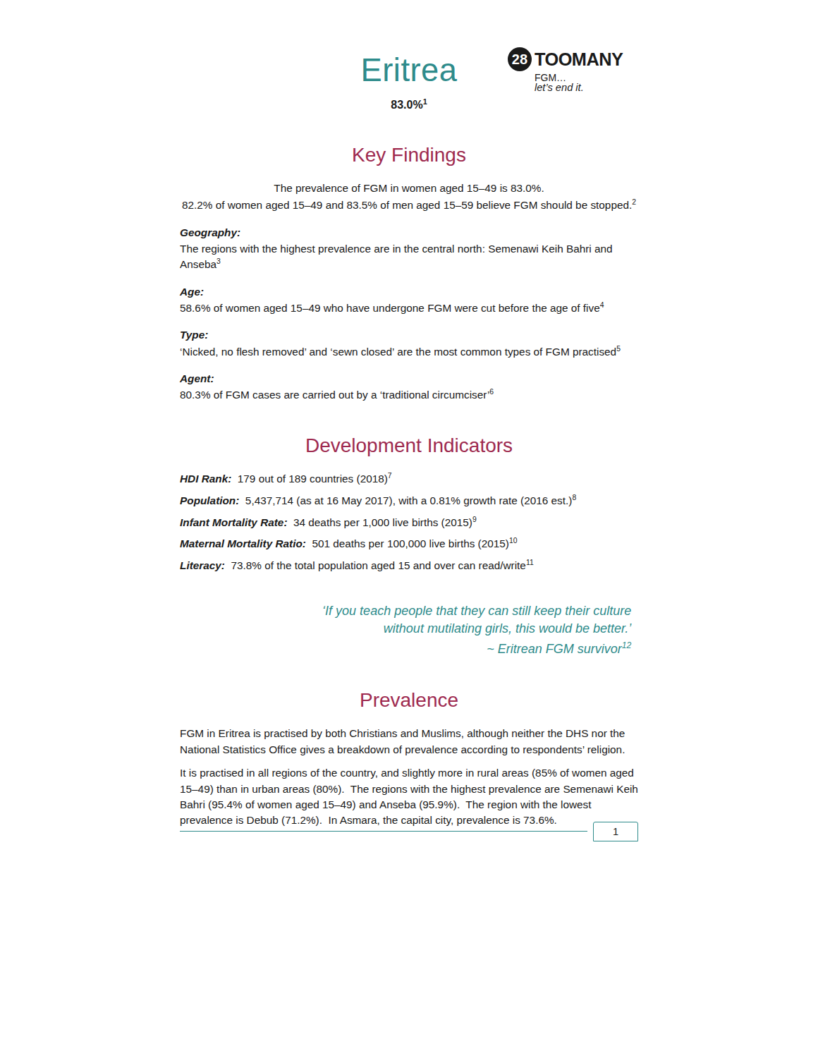28
TOOMANY
FGM… let’s end it.
Eritrea
83.0%1
Key Findings
The prevalence of FGM in women aged 15–49 is 83.0%.
82.2% of women aged 15–49 and 83.5% of men aged 15–59 believe FGM should be stopped.2
Geography:
The regions with the highest prevalence are in the central north: Semenawi Keih Bahri and Anseba3
Age:
58.6% of women aged 15–49 who have undergone FGM were cut before the age of five4
Type:
‘Nicked, no flesh removed’ and ‘sewn closed’ are the most common types of FGM practised5
Agent:
80.3% of FGM cases are carried out by a ‘traditional circumciser’6
Development Indicators
HDI Rank: 179 out of 189 countries (2018)7
Population: 5,437,714 (as at 16 May 2017), with a 0.81% growth rate (2016 est.)8
Infant Mortality Rate: 34 deaths per 1,000 live births (2015)9
Maternal Mortality Ratio: 501 deaths per 100,000 live births (2015)10
Literacy: 73.8% of the total population aged 15 and over can read/write11
‘If you teach people that they can still keep their culture
without mutilating girls, this would be better.’ ~ Eritrean FGM survivor12
Prevalence
FGM in Eritrea is practised by both Christians and Muslims, although neither the DHS nor the National Statistics Office gives a breakdown of prevalence according to respondents’ religion.
It is practised in all regions of the country, and slightly more in rural areas (85% of women aged 15–49) than in urban areas (80%). The regions with the highest prevalence are Semenawi Keih Bahri (95.4% of women aged 15–49) and Anseba (95.9%). The region with the lowest prevalence is Debub (71.2%). In Asmara, the capital city, prevalence is 73.6%.
1